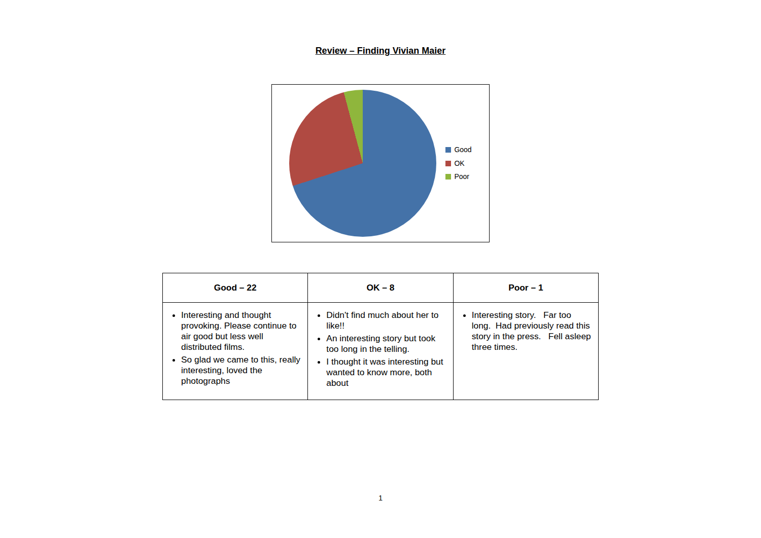Review – Finding Vivian Maier
Good
OK
Poor
| Good – 22 | OK – 8 | Poor – 1 |
| --- | --- | --- |
| Interesting and thought provoking. Please continue to air good but less well distributed films. So glad we came to this, really interesting, loved the photographs | Didn't find much about her to like!! An interesting story but took too long in the telling. I thought it was interesting but wanted to know more, both about | Interesting story. Far too long. Had previously read this story in the press. Fell asleep three times. |
1